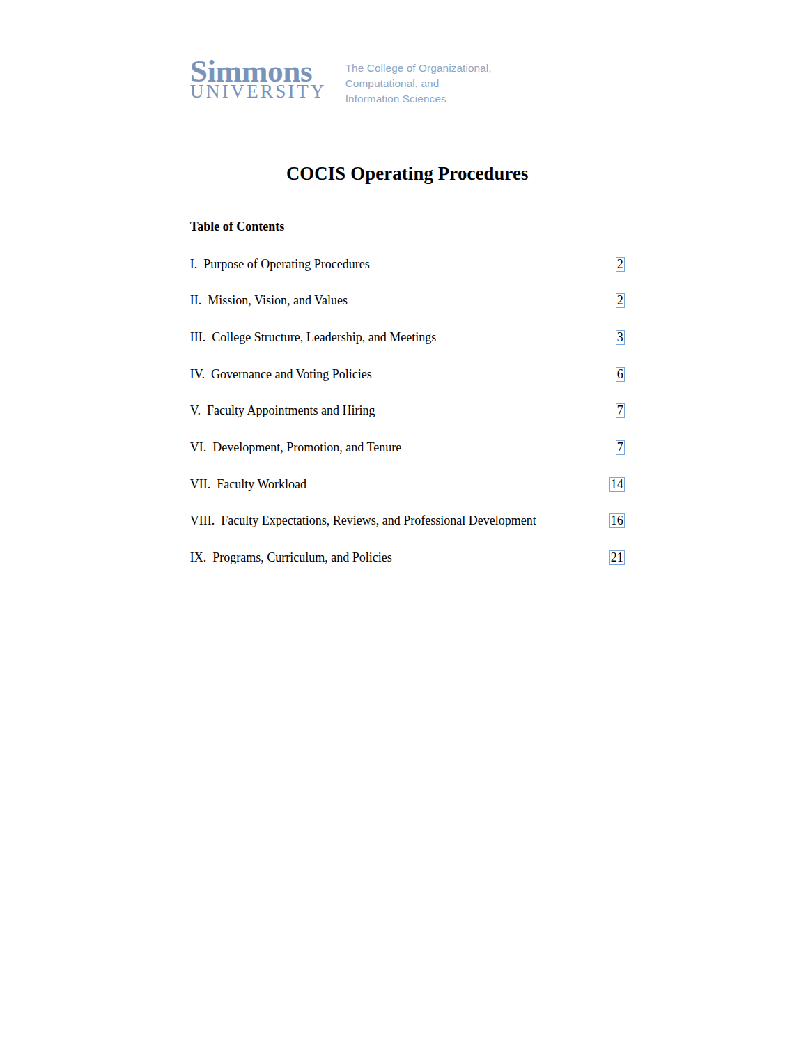Simmons UNIVERSITY
The College of Organizational,
Computational, and
Information Sciences
COCIS Operating Procedures
Table of Contents
| I. Purpose of Operating Procedures | 2 |
| II. Mission, Vision, and Values | 2 |
| III. College Structure, Leadership, and Meetings | 3 |
| IV. Governance and Voting Policies | 6 |
| V. Faculty Appointments and Hiring | 7 |
| VI. Development, Promotion, and Tenure | 7 |
| VII. Faculty Workload | 14 |
| VIII. Faculty Expectations, Reviews, and Professional Development | 16 |
| IX. Programs, Curriculum, and Policies | 21 |